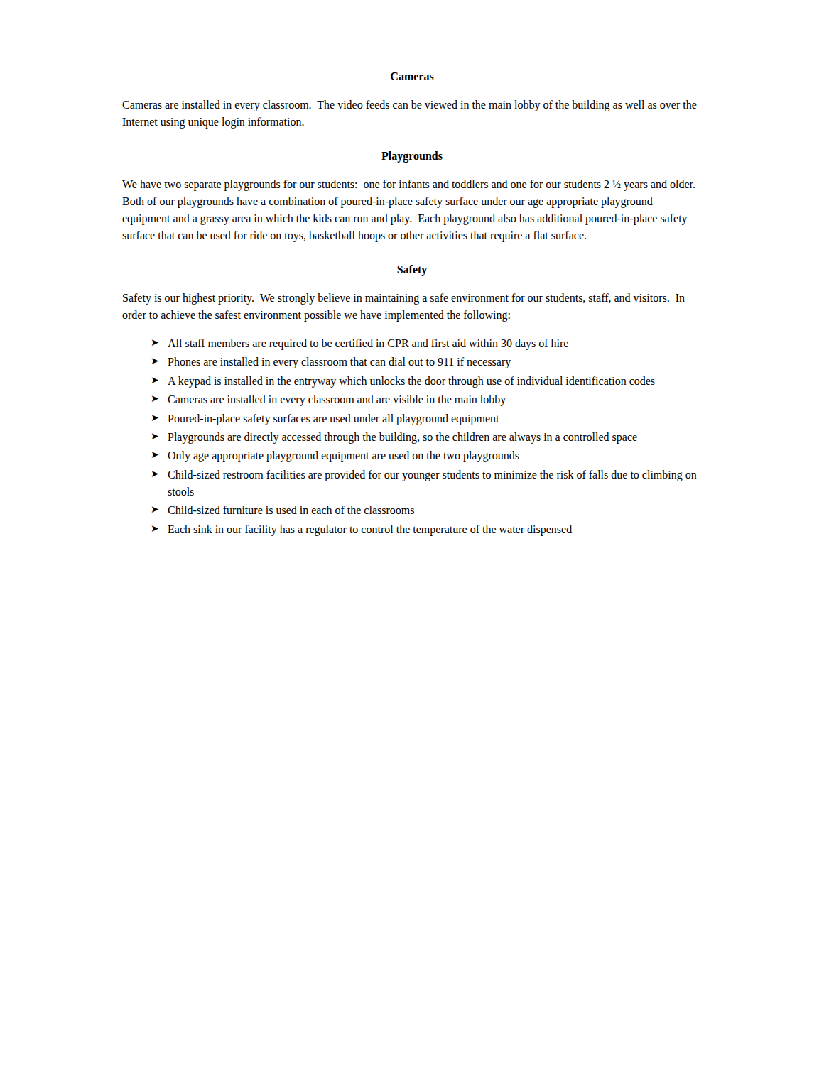Cameras
Cameras are installed in every classroom. The video feeds can be viewed in the main lobby of the building as well as over the Internet using unique login information.
Playgrounds
We have two separate playgrounds for our students: one for infants and toddlers and one for our students 2 ½ years and older. Both of our playgrounds have a combination of poured-in-place safety surface under our age appropriate playground equipment and a grassy area in which the kids can run and play. Each playground also has additional poured-in-place safety surface that can be used for ride on toys, basketball hoops or other activities that require a flat surface.
Safety
Safety is our highest priority. We strongly believe in maintaining a safe environment for our students, staff, and visitors. In order to achieve the safest environment possible we have implemented the following:
All staff members are required to be certified in CPR and first aid within 30 days of hire
Phones are installed in every classroom that can dial out to 911 if necessary
A keypad is installed in the entryway which unlocks the door through use of individual identification codes
Cameras are installed in every classroom and are visible in the main lobby
Poured-in-place safety surfaces are used under all playground equipment
Playgrounds are directly accessed through the building, so the children are always in a controlled space
Only age appropriate playground equipment are used on the two playgrounds
Child-sized restroom facilities are provided for our younger students to minimize the risk of falls due to climbing on stools
Child-sized furniture is used in each of the classrooms
Each sink in our facility has a regulator to control the temperature of the water dispensed